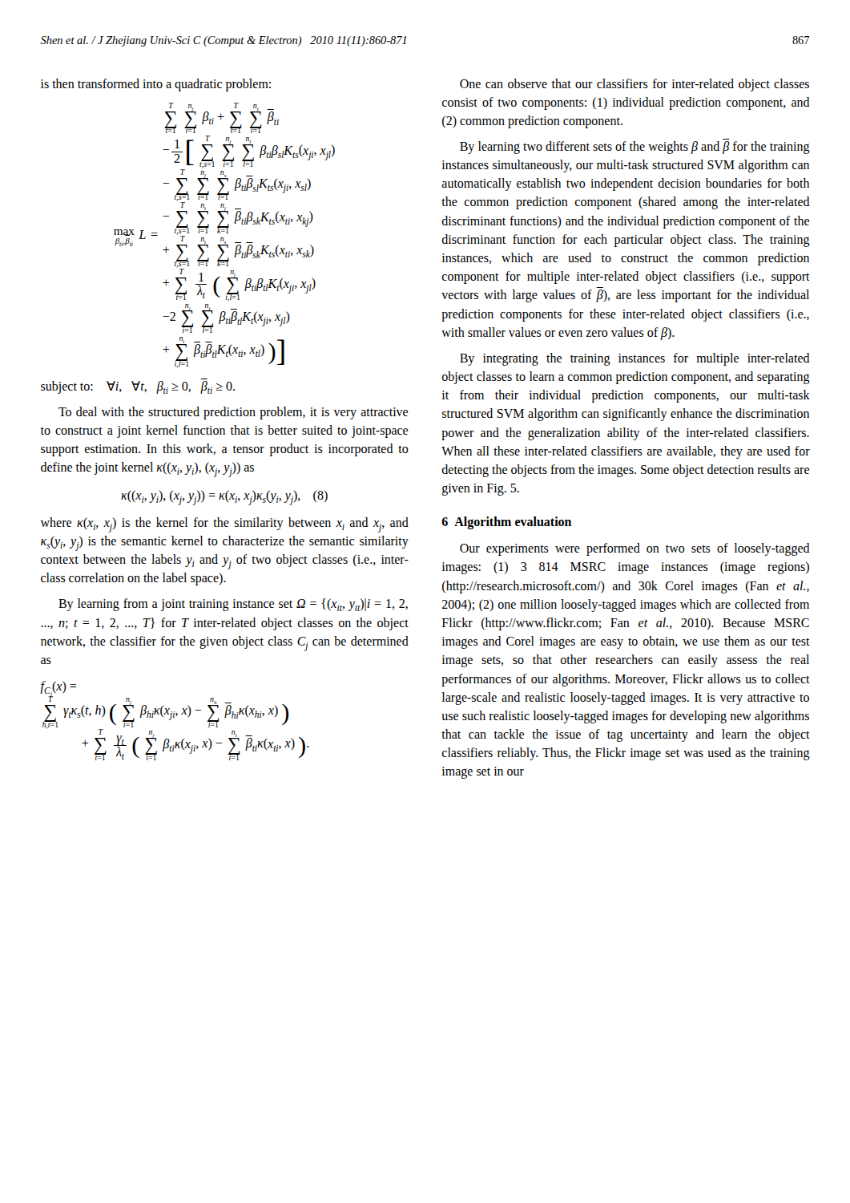Shen et al. / J Zhejiang Univ-Sci C (Comput & Electron) 2010 11(11):860-871 867
is then transformed into a quadratic problem:
max βti,βti L = T∑t=1 nj∑i=1 βti + T∑t=1 nt∑i=1 βti −12[ T∑t,s=1 nj∑i=1 nl∑l=1 βtiβslKts(xji, xjl) − T∑t,s=1 nj∑i=1 ns∑l=1 βti βslKts(xji, xsl) − T∑t,s=1 nt∑i=1 nj∑k=1 βtiβskKts(xti, xkj) + T∑t,s=1 nt∑i=1 ns∑k=1 βtiβskKts(xti, xsk) + T∑t=1 1 λt ( nj∑i,l=1 βtiβtlKt(xji, xjl) −2 nj∑i=1 nt∑l=1 βti βtlKt(xji, xjl) + nt∑i,l=1 βtiβtlKt(xti, xtl) )]
subject to: ∀i, ∀t, βti ≥ 0, βti ≥ 0.
To deal with the structured prediction problem, it is very attractive to construct a joint kernel function that is better suited to joint-space support estimation. In this work, a tensor product is incorporated to define the joint kernel κ((xi, yi), (xj, yj)) as
κ((xi, yi), (xj, yj)) = κ(xi, xj)κs(yi, yj), (8)
where κ(xi, xj) is the kernel for the similarity between xi and xj, and κs(yi, yj) is the semantic kernel to characterize the semantic similarity context between the labels yi and yj of two object classes (i.e., inter-class correlation on the label space).
By learning from a joint training instance set Ω = {(xit, yit)|i = 1, 2, ..., n; t = 1, 2, ..., T} for T inter-related object classes on the object network, the classifier for the given object class Cj can be determined as
fCj(x) = T∑h,t=1 γtκs(t, h) ( nj∑i=1 βhiκ(xji, x) − nh∑i=1 βhiκ(xhi, x) ) + T∑t=1 γt λt ( nj∑i=1 βtiκ(xji, x) − nt∑i=1 βtiκ(xti, x) ).
One can observe that our classifiers for inter-related object classes consist of two components: (1) individual prediction component, and (2) common prediction component.
By learning two different sets of the weights β and β for the training instances simultaneously, our multi-task structured SVM algorithm can automatically establish two independent decision boundaries for both the common prediction component (shared among the inter-related discriminant functions) and the individual prediction component of the discriminant function for each particular object class. The training instances, which are used to construct the common prediction component for multiple inter-related object classifiers (i.e., support vectors with large values of β), are less important for the individual prediction components for these inter-related object classifiers (i.e., with smaller values or even zero values of β).
By integrating the training instances for multiple inter-related object classes to learn a common prediction component, and separating it from their individual prediction components, our multi-task structured SVM algorithm can significantly enhance the discrimination power and the generalization ability of the inter-related classifiers. When all these inter-related classifiers are available, they are used for detecting the objects from the images. Some object detection results are given in Fig. 5.
6 Algorithm evaluation
Our experiments were performed on two sets of loosely-tagged images: (1) 3 814 MSRC image instances (image regions) (http://research.microsoft.com/) and 30k Corel images (Fan et al., 2004); (2) one million loosely-tagged images which are collected from Flickr (http://www.flickr.com; Fan et al., 2010). Because MSRC images and Corel images are easy to obtain, we use them as our test image sets, so that other researchers can easily assess the real performances of our algorithms. Moreover, Flickr allows us to collect large-scale and realistic loosely-tagged images. It is very attractive to use such realistic loosely-tagged images for developing new algorithms that can tackle the issue of tag uncertainty and learn the object classifiers reliably. Thus, the Flickr image set was used as the training image set in our